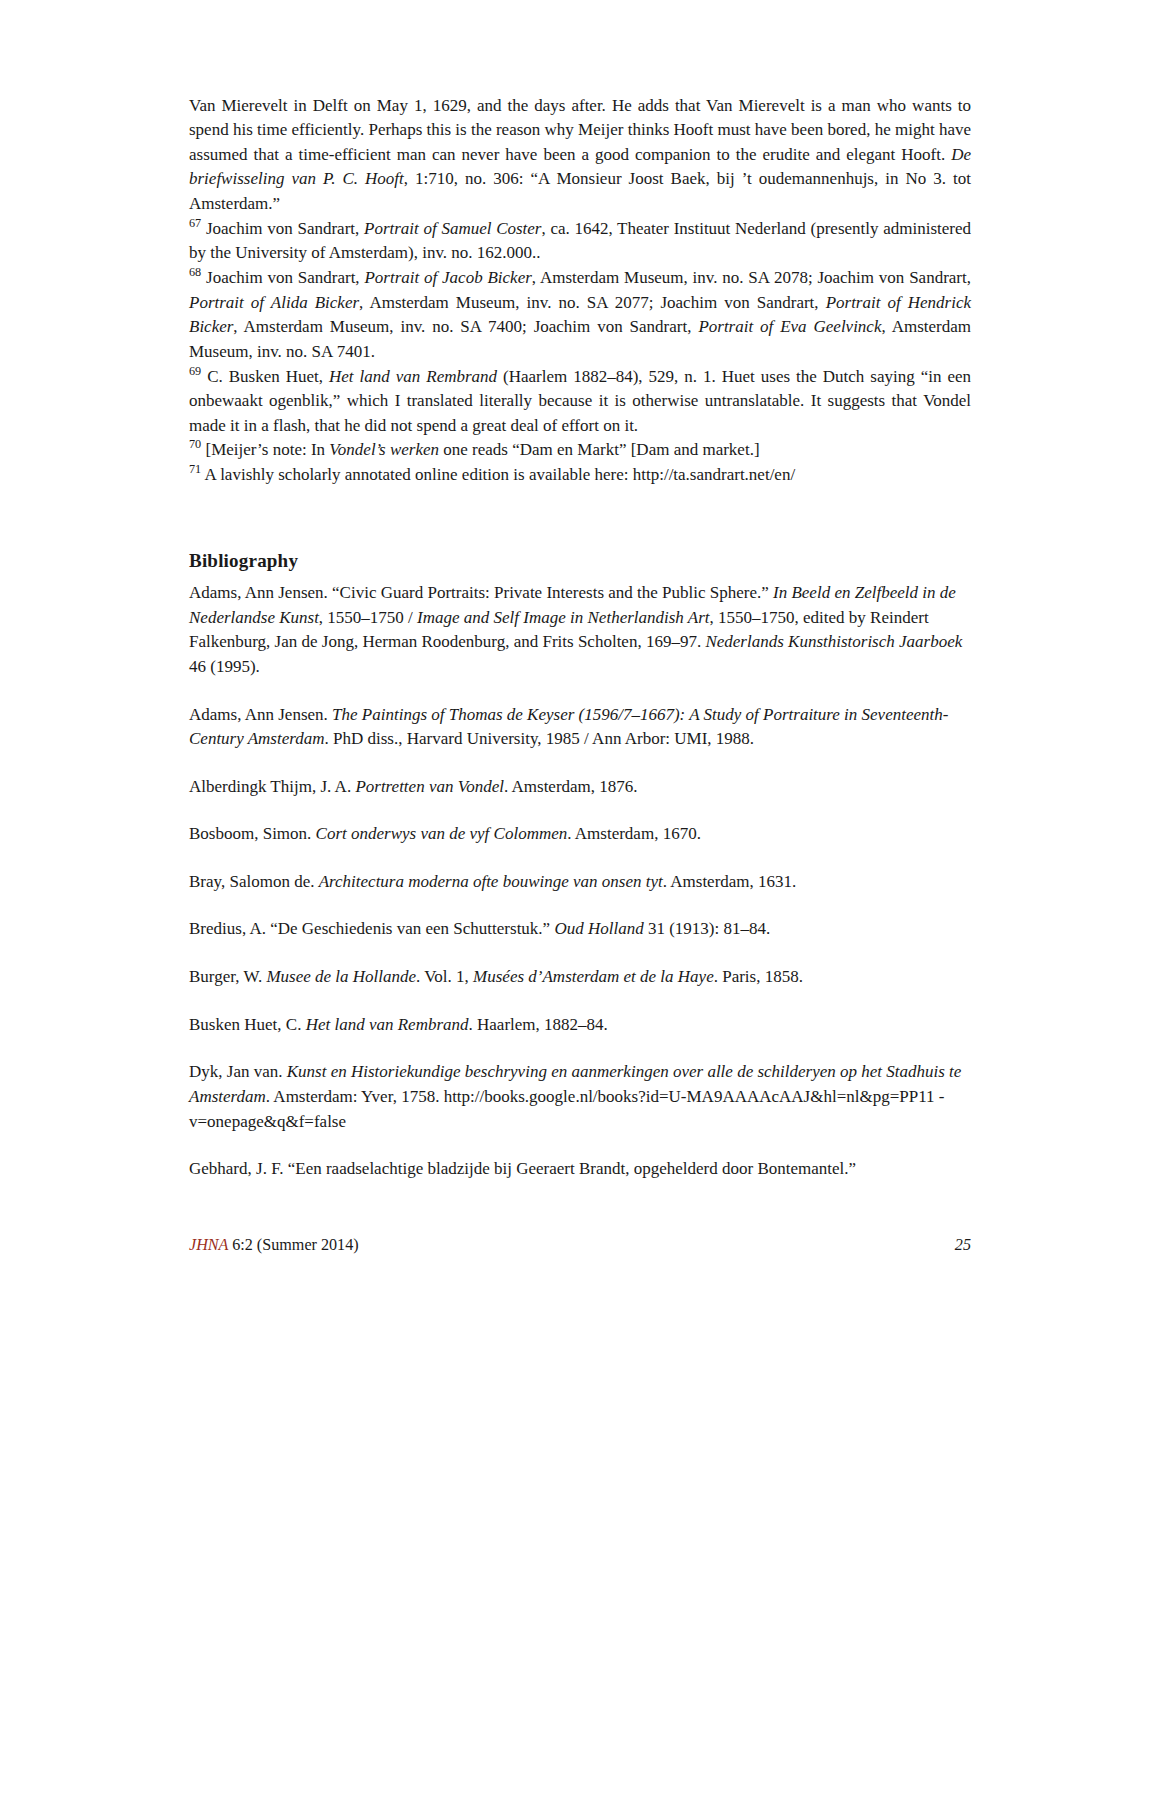Van Mierevelt in Delft on May 1, 1629, and the days after. He adds that Van Mierevelt is a man who wants to spend his time efficiently. Perhaps this is the reason why Meijer thinks Hooft must have been bored, he might have assumed that a time-efficient man can never have been a good companion to the erudite and elegant Hooft. De briefwisseling van P. C. Hooft, 1:710, no. 306: “A Monsieur Joost Baek, bij ’t oudemannenhujs, in No 3. tot Amsterdam.”
67 Joachim von Sandrart, Portrait of Samuel Coster, ca. 1642, Theater Instituut Nederland (presently administered by the University of Amsterdam), inv. no. 162.000..
68 Joachim von Sandrart, Portrait of Jacob Bicker, Amsterdam Museum, inv. no. SA 2078; Joachim von Sandrart, Portrait of Alida Bicker, Amsterdam Museum, inv. no. SA 2077; Joachim von Sandrart, Portrait of Hendrick Bicker, Amsterdam Museum, inv. no. SA 7400; Joachim von Sandrart, Portrait of Eva Geelvinck, Amsterdam Museum, inv. no. SA 7401.
69 C. Busken Huet, Het land van Rembrand (Haarlem 1882–84), 529, n. 1. Huet uses the Dutch saying “in een onbewaakt ogenblik,” which I translated literally because it is otherwise untranslatable. It suggests that Vondel made it in a flash, that he did not spend a great deal of effort on it.
70 [Meijer’s note: In Vondel’s werken one reads “Dam en Markt” [Dam and market.]
71 A lavishly scholarly annotated online edition is available here: http://ta.sandrart.net/en/
Bibliography
Adams, Ann Jensen. “Civic Guard Portraits: Private Interests and the Public Sphere.” In Beeld en Zelfbeeld in de Nederlandse Kunst, 1550–1750 / Image and Self Image in Netherlandish Art, 1550–1750, edited by Reindert Falkenburg, Jan de Jong, Herman Roodenburg, and Frits Scholten, 169–97. Nederlands Kunsthistorisch Jaarboek 46 (1995).
Adams, Ann Jensen. The Paintings of Thomas de Keyser (1596/7–1667): A Study of Portraiture in Seventeenth-Century Amsterdam. PhD diss., Harvard University, 1985 / Ann Arbor: UMI, 1988.
Alberdingk Thijm, J. A. Portretten van Vondel. Amsterdam, 1876.
Bosboom, Simon. Cort onderwys van de vyf Colommen. Amsterdam, 1670.
Bray, Salomon de. Architectura moderna ofte bouwinge van onsen tyt. Amsterdam, 1631.
Bredius, A. “De Geschiedenis van een Schutterstuk.” Oud Holland 31 (1913): 81–84.
Burger, W. Musee de la Hollande. Vol. 1, Musées d’Amsterdam et de la Haye. Paris, 1858.
Busken Huet, C. Het land van Rembrand. Haarlem, 1882–84.
Dyk, Jan van. Kunst en Historiekundige beschryving en aanmerkingen over alle de schilderyen op het Stadhuis te Amsterdam. Amsterdam: Yver, 1758. http://books.google.nl/books?id=U-MA9AAAAcAAJ&hl=nl&pg=PP11 - v=onepage&q&f=false
Gebhard, J. F. “Een raadselachtige bladzijde bij Geeraert Brandt, opgehelderd door Bontemantel.”
JHNA 6:2 (Summer 2014)
25